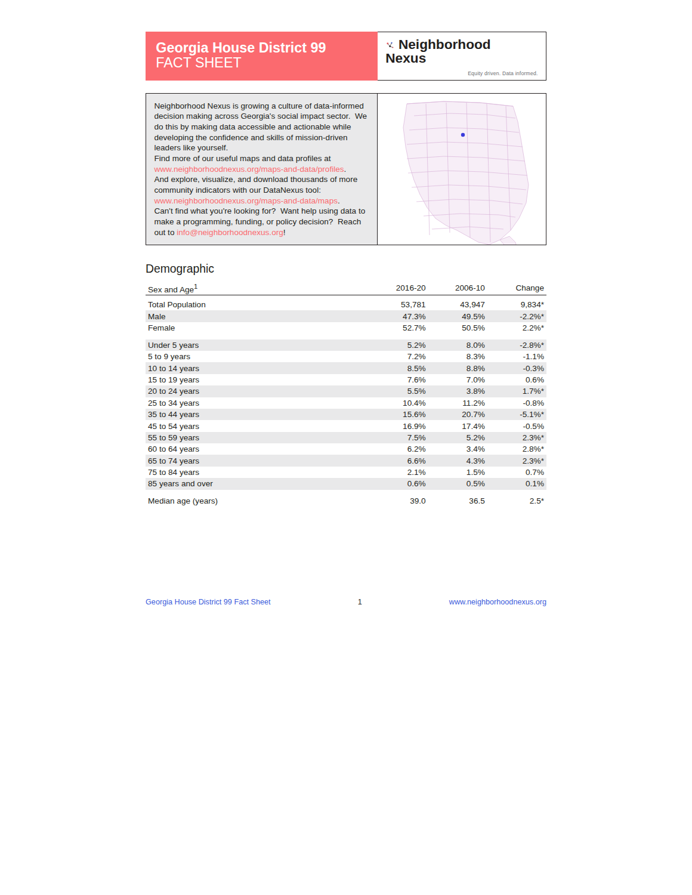Georgia House District 99
FACT SHEET
Neighborhood
Nexus
Equity driven. Data informed.
Neighborhood Nexus is growing a culture of data-informed decision making across Georgia's social impact sector. We do this by making data accessible and actionable while developing the confidence and skills of mission-driven leaders like yourself.
Find more of our useful maps and data profiles at www.neighborhoodnexus.org/maps-and-data/profiles.
And explore, visualize, and download thousands of more community indicators with our DataNexus tool: www.neighborhoodnexus.org/maps-and-data/maps.
Can't find what you're looking for? Want help using data to make a programming, funding, or policy decision? Reach out to info@neighborhoodnexus.org!
Demographic
| Sex and Age 1 | 2016-20 | 2006-10 | Change |
| --- | --- | --- | --- |
| Total Population | 53,781 | 43,947 | 9,834* |
| Male | 47.3% | 49.5% | -2.2%* |
| Female | 52.7% | 50.5% | 2.2%* |
| Under 5 years | 5.2% | 8.0% | -2.8%* |
| 5 to 9 years | 7.2% | 8.3% | -1.1% |
| 10 to 14 years | 8.5% | 8.8% | -0.3% |
| 15 to 19 years | 7.6% | 7.0% | 0.6% |
| 20 to 24 years | 5.5% | 3.8% | 1.7%* |
| 25 to 34 years | 10.4% | 11.2% | -0.8% |
| 35 to 44 years | 15.6% | 20.7% | -5.1%* |
| 45 to 54 years | 16.9% | 17.4% | -0.5% |
| 55 to 59 years | 7.5% | 5.2% | 2.3%* |
| 60 to 64 years | 6.2% | 3.4% | 2.8%* |
| 65 to 74 years | 6.6% | 4.3% | 2.3%* |
| 75 to 84 years | 2.1% | 1.5% | 0.7% |
| 85 years and over | 0.6% | 0.5% | 0.1% |
| Median age (years) | 39.0 | 36.5 | 2.5* |
Georgia House District 99 Fact Sheet
1
www.neighborhoodnexus.org